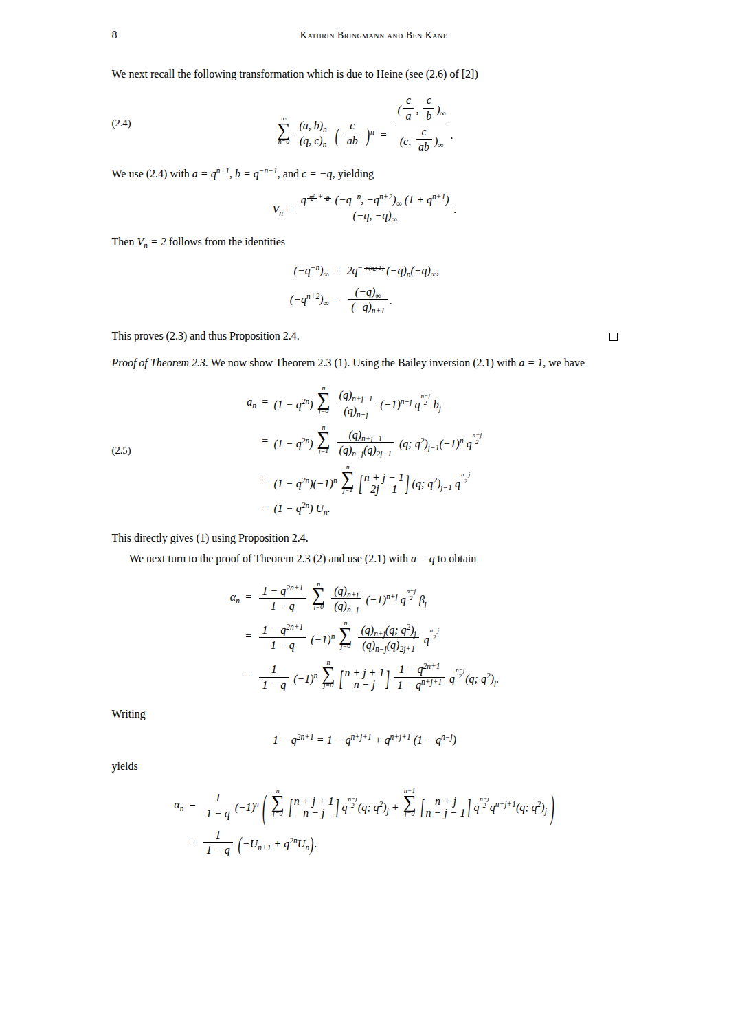8 Kathrin Bringmann and Ben Kane
We next recall the following transformation which is due to Heine (see (2.6) of [2])
(2.4) ∞∑n=0 (a, b)n(q, c)n ( cab )n = (ca, cb)∞ (c, cab)∞ .
We use (2.4) with a = qn+1, b = q−n−1, and c = −q, yielding
Vn = qn22+n 2 (−q−n, −qn+2)∞ (1 + qn+1) (−q, −q)∞ .
Then Vn = 2 follows from the identities
(−q−n)∞
=
2q−n(n+1) 2(−q)n(−q)∞,
(−qn+2)∞
=
(−q)∞(−q)n+1.
This proves (2.3) and thus Proposition 2.4.
Proof of Theorem 2.3. We now show Theorem 2.3 (1). Using the Bailey inversion (2.1) with a = 1, we have
(2.5) an = (1 − q2n) n∑j=0 (q)n+j−1(q)n−j (−1)n−j qn−j 2 bj = (1 − q2n) n∑j=1 (q)n+j−1(q)n−j(q)2j−1 (q; q2)j−1(−1)n qn−j 2 = (1 − q2n)(−1)n n∑j=1 [n + j − 12j − 1] (q; q2)j−1 qn−j 2 = (1 − q2n) Un.
This directly gives (1) using Proposition 2.4.
We next turn to the proof of Theorem 2.3 (2) and use (2.1) with a = q to obtain
αn
=
1 − q2n+11 − q n∑j=0 (q)n+j(q)n−j (−1)n+j qn−j 2 βj
=
1 − q2n+11 − q (−1)n n∑j=0 (q)n+j(q; q2)j(q)n−j(q)2j+1 qn−j 2
=
11 − q (−1)n n∑j=0 [n + j + 1 n − j] 1 − q2n+11 − qn+j+1 qn−j 2(q; q2)j.
Writing
1 − q2n+1 = 1 − qn+j+1 + qn+j+1 (1 − qn−j)
yields
αn
=
11 − q(−1)n ( n∑j=0 [n + j + 1 n − j] qn−j 2(q; q2)j + n−1∑j=0 [n + j n − j − 1] qn−j 2qn+j+1(q; q2)j )
=
11 − q (−Un+1 + q2nUn).